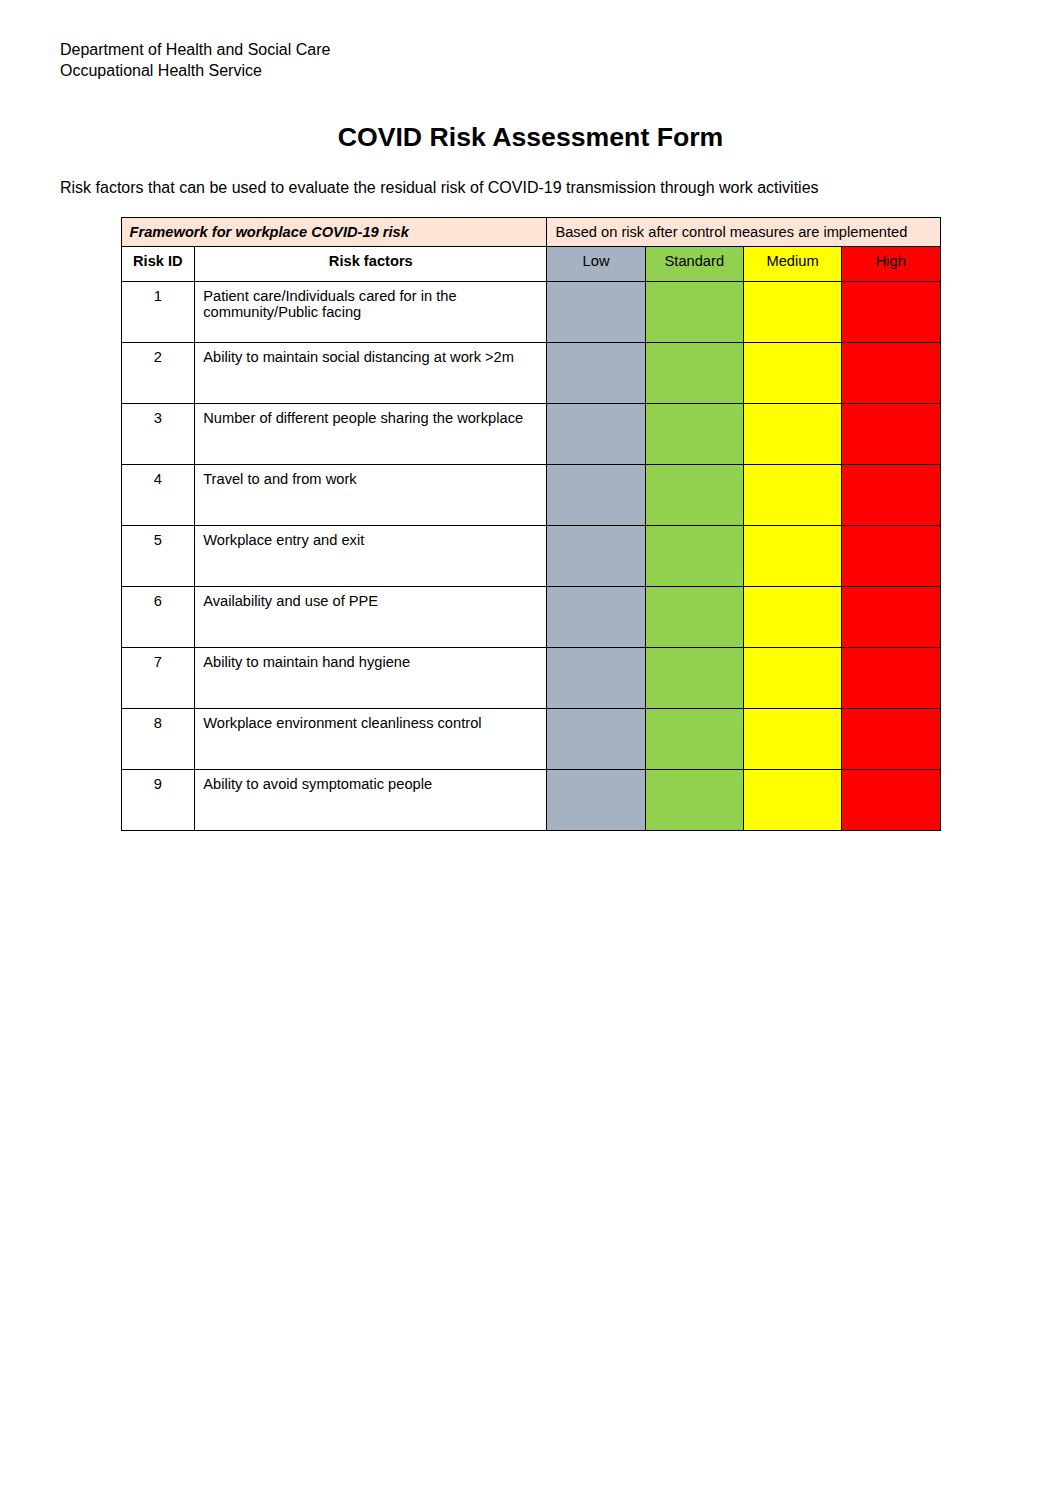Department of Health and Social Care
Occupational Health Service
COVID Risk Assessment Form
Risk factors that can be used to evaluate the residual risk of COVID-19 transmission through work activities
| Framework for workplace COVID-19 risk | Based on risk after control measures are implemented |
| --- | --- |
| Risk ID | Risk factors | Low | Standard | Medium | High |
| 1 | Patient care/Individuals cared for in the community/Public facing | | | | |
| 2 | Ability to maintain social distancing at work >2m | | | | |
| 3 | Number of different people sharing the workplace | | | | |
| 4 | Travel to and from work | | | | |
| 5 | Workplace entry and exit | | | | |
| 6 | Availability and use of PPE | | | | |
| 7 | Ability to maintain hand hygiene | | | | |
| 8 | Workplace environment cleanliness control | | | | |
| 9 | Ability to avoid symptomatic people | | | | |